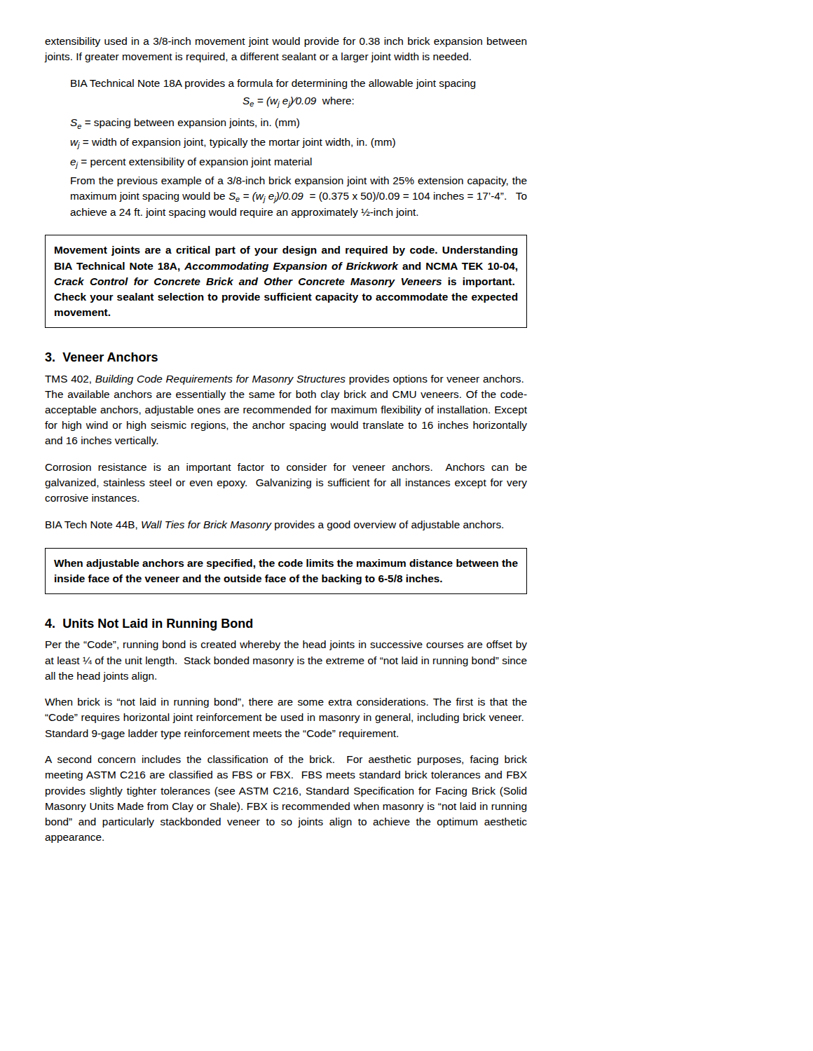extensibility used in a 3/8-inch movement joint would provide for 0.38 inch brick expansion between joints. If greater movement is required, a different sealant or a larger joint width is needed.
BIA Technical Note 18A provides a formula for determining the allowable joint spacing
Se = (wj ej)∕0.09 where:
Se = spacing between expansion joints, in. (mm)
wj = width of expansion joint, typically the mortar joint width, in. (mm)
ej = percent extensibility of expansion joint material
From the previous example of a 3/8-inch brick expansion joint with 25% extension capacity, the maximum joint spacing would be Se = (wj ej)/0.09 = (0.375 x 50)/0.09 = 104 inches = 17’-4”. To achieve a 24 ft. joint spacing would require an approximately ½-inch joint.
Movement joints are a critical part of your design and required by code. Understanding BIA Technical Note 18A, Accommodating Expansion of Brickwork and NCMA TEK 10-04, Crack Control for Concrete Brick and Other Concrete Masonry Veneers is important. Check your sealant selection to provide sufficient capacity to accommodate the expected movement.
3. Veneer Anchors
TMS 402, Building Code Requirements for Masonry Structures provides options for veneer anchors. The available anchors are essentially the same for both clay brick and CMU veneers. Of the code-acceptable anchors, adjustable ones are recommended for maximum flexibility of installation. Except for high wind or high seismic regions, the anchor spacing would translate to 16 inches horizontally and 16 inches vertically.
Corrosion resistance is an important factor to consider for veneer anchors. Anchors can be galvanized, stainless steel or even epoxy. Galvanizing is sufficient for all instances except for very corrosive instances.
BIA Tech Note 44B, Wall Ties for Brick Masonry provides a good overview of adjustable anchors.
When adjustable anchors are specified, the code limits the maximum distance between the inside face of the veneer and the outside face of the backing to 6-5/8 inches.
4. Units Not Laid in Running Bond
Per the “Code”, running bond is created whereby the head joints in successive courses are offset by at least ¼ of the unit length. Stack bonded masonry is the extreme of “not laid in running bond” since all the head joints align.
When brick is “not laid in running bond”, there are some extra considerations. The first is that the “Code” requires horizontal joint reinforcement be used in masonry in general, including brick veneer. Standard 9-gage ladder type reinforcement meets the “Code” requirement.
A second concern includes the classification of the brick. For aesthetic purposes, facing brick meeting ASTM C216 are classified as FBS or FBX. FBS meets standard brick tolerances and FBX provides slightly tighter tolerances (see ASTM C216, Standard Specification for Facing Brick (Solid Masonry Units Made from Clay or Shale). FBX is recommended when masonry is “not laid in running bond” and particularly stackbonded veneer to so joints align to achieve the optimum aesthetic appearance.